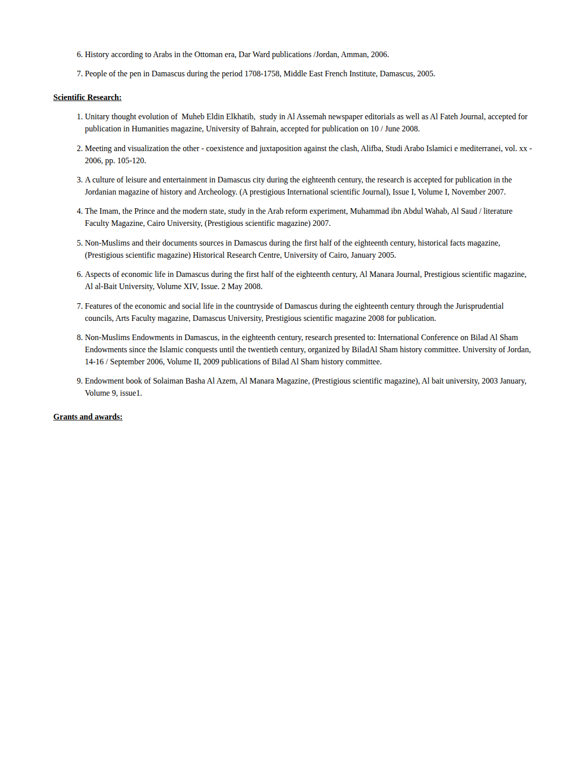History according to Arabs in the Ottoman era, Dar Ward publications /Jordan, Amman, 2006.
People of the pen in Damascus during the period 1708-1758, Middle East French Institute, Damascus, 2005.
Scientific Research:
Unitary thought evolution of Muheb Eldin Elkhatib, study in Al Assemah newspaper editorials as well as Al Fateh Journal, accepted for publication in Humanities magazine, University of Bahrain, accepted for publication on 10 / June 2008.
Meeting and visualization the other - coexistence and juxtaposition against the clash, Alifba, Studi Arabo Islamici e mediterranei, vol. xx - 2006, pp. 105-120.
A culture of leisure and entertainment in Damascus city during the eighteenth century, the research is accepted for publication in the Jordanian magazine of history and Archeology. (A prestigious International scientific Journal), Issue I, Volume I, November 2007.
The Imam, the Prince and the modern state, study in the Arab reform experiment, Muhammad ibn Abdul Wahab, Al Saud / literature Faculty Magazine, Cairo University, (Prestigious scientific magazine) 2007.
Non-Muslims and their documents sources in Damascus during the first half of the eighteenth century, historical facts magazine, (Prestigious scientific magazine) Historical Research Centre, University of Cairo, January 2005.
Aspects of economic life in Damascus during the first half of the eighteenth century, Al Manara Journal, Prestigious scientific magazine, Al al-Bait University, Volume XIV, Issue. 2 May 2008.
Features of the economic and social life in the countryside of Damascus during the eighteenth century through the Jurisprudential councils, Arts Faculty magazine, Damascus University, Prestigious scientific magazine 2008 for publication.
Non-Muslims Endowments in Damascus, in the eighteenth century, research presented to: International Conference on Bilad Al Sham Endowments since the Islamic conquests until the twentieth century, organized by BiladAl Sham history committee. University of Jordan, 14-16 / September 2006, Volume II, 2009 publications of Bilad Al Sham history committee.
Endowment book of Solaiman Basha Al Azem, Al Manara Magazine, (Prestigious scientific magazine), Al bait university, 2003 January, Volume 9, issue1.
Grants and awards: